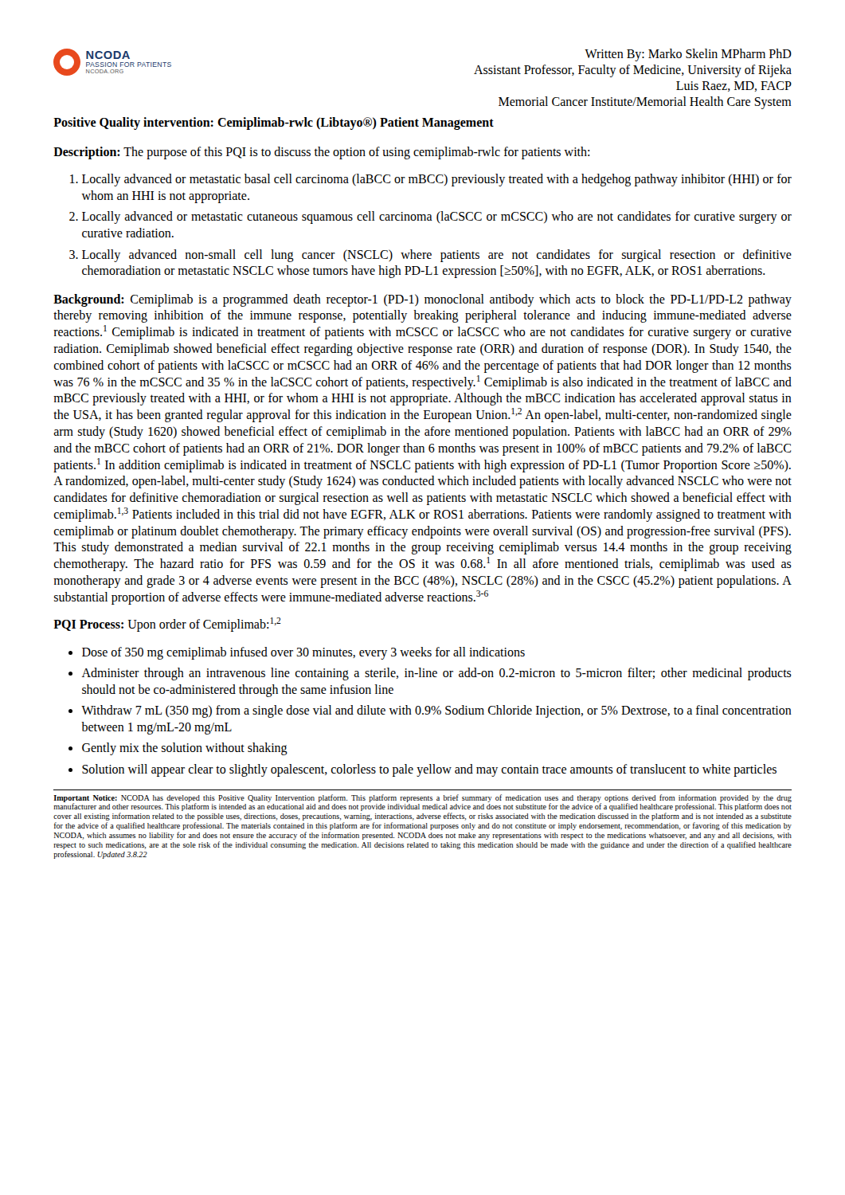NCODA PASSION FOR PATIENTS NCODA.ORG
Written By: Marko Skelin MPharm PhD
Assistant Professor, Faculty of Medicine, University of Rijeka
Luis Raez, MD, FACP
Memorial Cancer Institute/Memorial Health Care System
Positive Quality intervention: Cemiplimab-rwlc (Libtayo®) Patient Management
Description: The purpose of this PQI is to discuss the option of using cemiplimab-rwlc for patients with:
Locally advanced or metastatic basal cell carcinoma (laBCC or mBCC) previously treated with a hedgehog pathway inhibitor (HHI) or for whom an HHI is not appropriate.
Locally advanced or metastatic cutaneous squamous cell carcinoma (laCSCC or mCSCC) who are not candidates for curative surgery or curative radiation.
Locally advanced non-small cell lung cancer (NSCLC) where patients are not candidates for surgical resection or definitive chemoradiation or metastatic NSCLC whose tumors have high PD-L1 expression [≥50%], with no EGFR, ALK, or ROS1 aberrations.
Background: Cemiplimab is a programmed death receptor-1 (PD-1) monoclonal antibody which acts to block the PD-L1/PD-L2 pathway thereby removing inhibition of the immune response, potentially breaking peripheral tolerance and inducing immune-mediated adverse reactions.1 Cemiplimab is indicated in treatment of patients with mCSCC or laCSCC who are not candidates for curative surgery or curative radiation. Cemiplimab showed beneficial effect regarding objective response rate (ORR) and duration of response (DOR). In Study 1540, the combined cohort of patients with laCSCC or mCSCC had an ORR of 46% and the percentage of patients that had DOR longer than 12 months was 76 % in the mCSCC and 35 % in the laCSCC cohort of patients, respectively.1 Cemiplimab is also indicated in the treatment of laBCC and mBCC previously treated with a HHI, or for whom a HHI is not appropriate. Although the mBCC indication has accelerated approval status in the USA, it has been granted regular approval for this indication in the European Union.1,2 An open-label, multi-center, non-randomized single arm study (Study 1620) showed beneficial effect of cemiplimab in the afore mentioned population. Patients with laBCC had an ORR of 29% and the mBCC cohort of patients had an ORR of 21%. DOR longer than 6 months was present in 100% of mBCC patients and 79.2% of laBCC patients.1 In addition cemiplimab is indicated in treatment of NSCLC patients with high expression of PD-L1 (Tumor Proportion Score ≥50%). A randomized, open-label, multi-center study (Study 1624) was conducted which included patients with locally advanced NSCLC who were not candidates for definitive chemoradiation or surgical resection as well as patients with metastatic NSCLC which showed a beneficial effect with cemiplimab.1,3 Patients included in this trial did not have EGFR, ALK or ROS1 aberrations. Patients were randomly assigned to treatment with cemiplimab or platinum doublet chemotherapy. The primary efficacy endpoints were overall survival (OS) and progression-free survival (PFS). This study demonstrated a median survival of 22.1 months in the group receiving cemiplimab versus 14.4 months in the group receiving chemotherapy. The hazard ratio for PFS was 0.59 and for the OS it was 0.68.1 In all afore mentioned trials, cemiplimab was used as monotherapy and grade 3 or 4 adverse events were present in the BCC (48%), NSCLC (28%) and in the CSCC (45.2%) patient populations. A substantial proportion of adverse effects were immune-mediated adverse reactions.3-6
PQI Process: Upon order of Cemiplimab:1,2
Dose of 350 mg cemiplimab infused over 30 minutes, every 3 weeks for all indications
Administer through an intravenous line containing a sterile, in-line or add-on 0.2-micron to 5-micron filter; other medicinal products should not be co-administered through the same infusion line
Withdraw 7 mL (350 mg) from a single dose vial and dilute with 0.9% Sodium Chloride Injection, or 5% Dextrose, to a final concentration between 1 mg/mL-20 mg/mL
Gently mix the solution without shaking
Solution will appear clear to slightly opalescent, colorless to pale yellow and may contain trace amounts of translucent to white particles
Important Notice: NCODA has developed this Positive Quality Intervention platform. This platform represents a brief summary of medication uses and therapy options derived from information provided by the drug manufacturer and other resources. This platform is intended as an educational aid and does not provide individual medical advice and does not substitute for the advice of a qualified healthcare professional. This platform does not cover all existing information related to the possible uses, directions, doses, precautions, warning, interactions, adverse effects, or risks associated with the medication discussed in the platform and is not intended as a substitute for the advice of a qualified healthcare professional. The materials contained in this platform are for informational purposes only and do not constitute or imply endorsement, recommendation, or favoring of this medication by NCODA, which assumes no liability for and does not ensure the accuracy of the information presented. NCODA does not make any representations with respect to the medications whatsoever, and any and all decisions, with respect to such medications, are at the sole risk of the individual consuming the medication. All decisions related to taking this medication should be made with the guidance and under the direction of a qualified healthcare professional. Updated 3.8.22